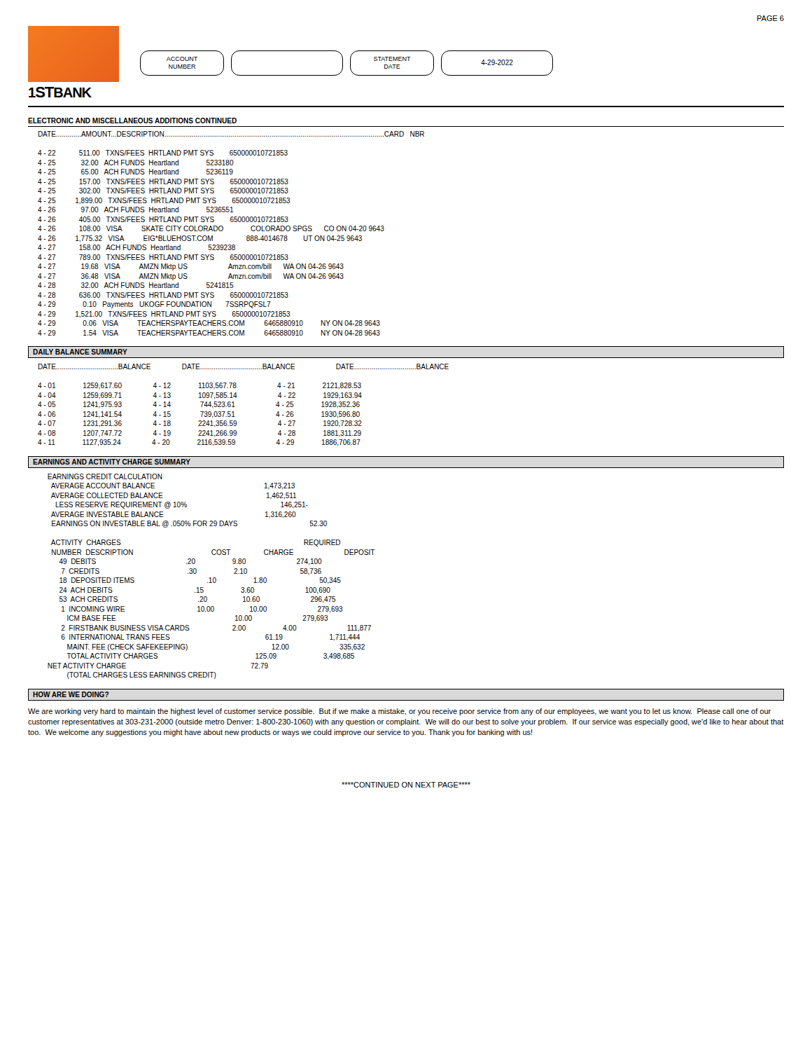PAGE 6
1STBANK
ACCOUNT
NUMBER
STATEMENT
DATE
4-29-2022
ELECTRONIC AND MISCELLANEOUS ADDITIONS CONTINUED
     DATE.............AMOUNT...DESCRIPTION.................................................................................................................CARD   NBR

     4 - 22            511.00   TXNS/FEES  HRTLAND PMT SYS        650000010721853
     4 - 25             32.00   ACH FUNDS  Heartland              5233180
     4 - 25             65.00   ACH FUNDS  Heartland              5236119
     4 - 25            157.00   TXNS/FEES  HRTLAND PMT SYS        650000010721853
     4 - 25            302.00   TXNS/FEES  HRTLAND PMT SYS        650000010721853
     4 - 25          1,899.00   TXNS/FEES  HRTLAND PMT SYS        650000010721853
     4 - 26             97.00   ACH FUNDS  Heartland              5236551
     4 - 26            405.00   TXNS/FEES  HRTLAND PMT SYS        650000010721853
     4 - 26            108.00   VISA          SKATE CITY COLORADO              COLORADO SPGS      CO ON 04-20 9643
     4 - 26          1,775.32   VISA          EIG*BLUEHOST.COM                 888-4014678        UT ON 04-25 9643
     4 - 27            158.00   ACH FUNDS  Heartland              5239238
     4 - 27            789.00   TXNS/FEES  HRTLAND PMT SYS        650000010721853
     4 - 27             19.68   VISA          AMZN Mktp US                     Amzn.com/bill      WA ON 04-26 9643
     4 - 27             36.48   VISA          AMZN Mktp US                     Amzn.com/bill      WA ON 04-26 9643
     4 - 28             32.00   ACH FUNDS  Heartland              5241815
     4 - 28            636.00   TXNS/FEES  HRTLAND PMT SYS        650000010721853
     4 - 29              0.10   Payments   UKOGF FOUNDATION       7SSRPQFSL7
     4 - 29          1,521.00   TXNS/FEES  HRTLAND PMT SYS        650000010721853
     4 - 29              0.06   VISA          TEACHERSPAYTEACHERS.COM          6465880910         NY ON 04-28 9643
     4 - 29              1.54   VISA          TEACHERSPAYTEACHERS.COM          6465880910         NY ON 04-28 9643
DAILY BALANCE SUMMARY
     DATE................................BALANCE                DATE................................BALANCE                     DATE................................BALANCE

     4 - 01              1259,617.60                4 - 12              1103,567.78                     4 - 21              2121,828.53
     4 - 04              1259,699.71                4 - 13              1097,585.14                     4 - 22              1929,163.94
     4 - 05              1241,975.93                4 - 14               744,523.61                     4 - 25              1928,352.36
     4 - 06              1241,141.54                4 - 15               739,037.51                     4 - 26              1930,596.80
     4 - 07              1231,291.36                4 - 18              2241,356.59                     4 - 27              1920,728.32
     4 - 08              1207,747.72                4 - 19              2241,266.99                     4 - 28              1881,311.29
     4 - 11              1127,935.24                4 - 20              2116,539.59                     4 - 29              1886,706.87
EARNINGS AND ACTIVITY CHARGE SUMMARY
          EARNINGS CREDIT CALCULATION
            AVERAGE ACCOUNT BALANCE                                                        1,473,213
            AVERAGE COLLECTED BALANCE                                                     1,462,511
              LESS RESERVE REQUIREMENT @ 10%                                                146,251-
            AVERAGE INVESTABLE BALANCE                                                    1,316,260
            EARNINGS ON INVESTABLE BAL @ .050% FOR 29 DAYS                                     52.30

            ACTIVITY  CHARGES                                                                                              REQUIRED
            NUMBER  DESCRIPTION                                        COST                 CHARGE                          DEPOSIT
                49  DEBITS                                              .20                   9.80                          274,100
                 7  CREDITS                                             .30                   2.10                           58,736
                18  DEPOSITED ITEMS                                     .10                   1.80                           50,345
                24  ACH DEBITS                                          .15                   3.60                          100,690
                53  ACH CREDITS                                         .20                  10.60                          296,475
                 1  INCOMING WIRE                                     10.00                  10.00                          279,693
                    ICM BASE FEE                                                             10.00                          279,693
                 2  FIRSTBANK BUSINESS VISA CARDS                      2.00                   4.00                          111,877
                 6  INTERNATIONAL TRANS FEES                                                 61.19                        1,711,444
                    MAINT. FEE (CHECK SAFEKEEPING)                                           12.00                          335,632
                    TOTAL ACTIVITY CHARGES                                                  125.09                        3,498,685
          NET ACTIVITY CHARGE                                                                72.79
                    (TOTAL CHARGES LESS EARNINGS CREDIT)
HOW ARE WE DOING?
We are working very hard to maintain the highest level of customer service possible. But if we make a mistake, or you receive poor service from any of our employees, we want you to let us know. Please call one of our customer representatives at 303-231-2000 (outside metro Denver: 1-800-230-1060) with any question or complaint. We will do our best to solve your problem. If our service was especially good, we'd like to hear about that too. We welcome any suggestions you might have about new products or ways we could improve our service to you. Thank you for banking with us!
****CONTINUED ON NEXT PAGE****